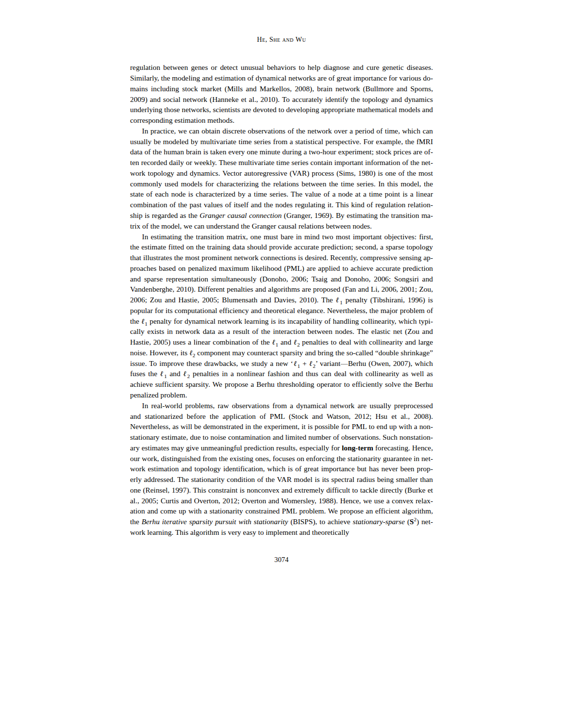He, She and Wu
regulation between genes or detect unusual behaviors to help diagnose and cure genetic diseases. Similarly, the modeling and estimation of dynamical networks are of great importance for various domains including stock market (Mills and Markellos, 2008), brain network (Bullmore and Sporns, 2009) and social network (Hanneke et al., 2010). To accurately identify the topology and dynamics underlying those networks, scientists are devoted to developing appropriate mathematical models and corresponding estimation methods.
In practice, we can obtain discrete observations of the network over a period of time, which can usually be modeled by multivariate time series from a statistical perspective. For example, the fMRI data of the human brain is taken every one minute during a two-hour experiment; stock prices are often recorded daily or weekly. These multivariate time series contain important information of the network topology and dynamics. Vector autoregressive (VAR) process (Sims, 1980) is one of the most commonly used models for characterizing the relations between the time series. In this model, the state of each node is characterized by a time series. The value of a node at a time point is a linear combination of the past values of itself and the nodes regulating it. This kind of regulation relationship is regarded as the Granger causal connection (Granger, 1969). By estimating the transition matrix of the model, we can understand the Granger causal relations between nodes.
In estimating the transition matrix, one must bare in mind two most important objectives: first, the estimate fitted on the training data should provide accurate prediction; second, a sparse topology that illustrates the most prominent network connections is desired. Recently, compressive sensing approaches based on penalized maximum likelihood (PML) are applied to achieve accurate prediction and sparse representation simultaneously (Donoho, 2006; Tsaig and Donoho, 2006; Songsiri and Vandenberghe, 2010). Different penalties and algorithms are proposed (Fan and Li, 2006, 2001; Zou, 2006; Zou and Hastie, 2005; Blumensath and Davies, 2010). The ℓ1 penalty (Tibshirani, 1996) is popular for its computational efficiency and theoretical elegance. Nevertheless, the major problem of the ℓ1 penalty for dynamical network learning is its incapability of handling collinearity, which typically exists in network data as a result of the interaction between nodes. The elastic net (Zou and Hastie, 2005) uses a linear combination of the ℓ1 and ℓ2 penalties to deal with collinearity and large noise. However, its ℓ2 component may counteract sparsity and bring the so-called “double shrinkage” issue. To improve these drawbacks, we study a new ‘ℓ1 + ℓ2’ variant—Berhu (Owen, 2007), which fuses the ℓ1 and ℓ2 penalties in a nonlinear fashion and thus can deal with collinearity as well as achieve sufficient sparsity. We propose a Berhu thresholding operator to efficiently solve the Berhu penalized problem.
In real-world problems, raw observations from a dynamical network are usually preprocessed and stationarized before the application of PML (Stock and Watson, 2012; Hsu et al., 2008). Nevertheless, as will be demonstrated in the experiment, it is possible for PML to end up with a nonstationary estimate, due to noise contamination and limited number of observations. Such nonstationary estimates may give unmeaningful prediction results, especially for long-term forecasting. Hence, our work, distinguished from the existing ones, focuses on enforcing the stationarity guarantee in network estimation and topology identification, which is of great importance but has never been properly addressed. The stationarity condition of the VAR model is its spectral radius being smaller than one (Reinsel, 1997). This constraint is nonconvex and extremely difficult to tackle directly (Burke et al., 2005; Curtis and Overton, 2012; Overton and Womersley, 1988). Hence, we use a convex relaxation and come up with a stationarity constrained PML problem. We propose an efficient algorithm, the Berhu iterative sparsity pursuit with stationarity (BISPS), to achieve stationary-sparse (S2) network learning. This algorithm is very easy to implement and theoretically
3074